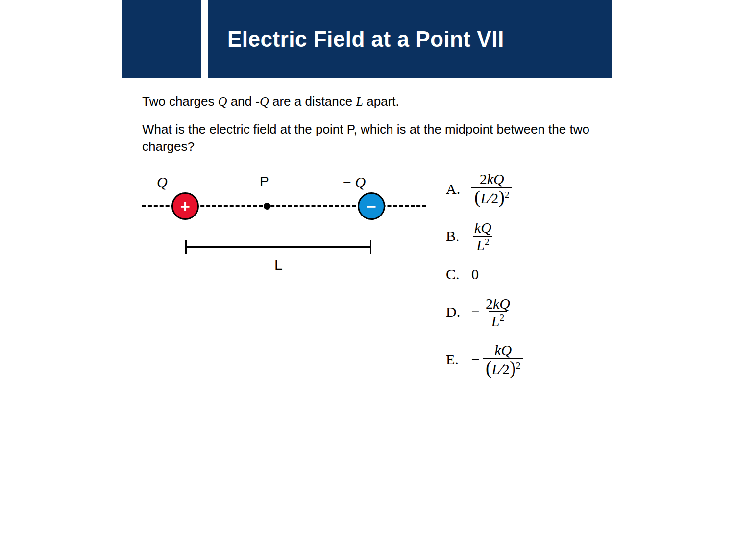Electric Field at a Point VII
Two charges Q and -Q are a distance L apart.
What is the electric field at the point P, which is at the midpoint between the two charges?
Q P − Q
+
−
L
A. 2kQ (L∕2)2
B. kQ L2
C. 0
D. − 2kQ L2
E. − kQ (L∕2)2